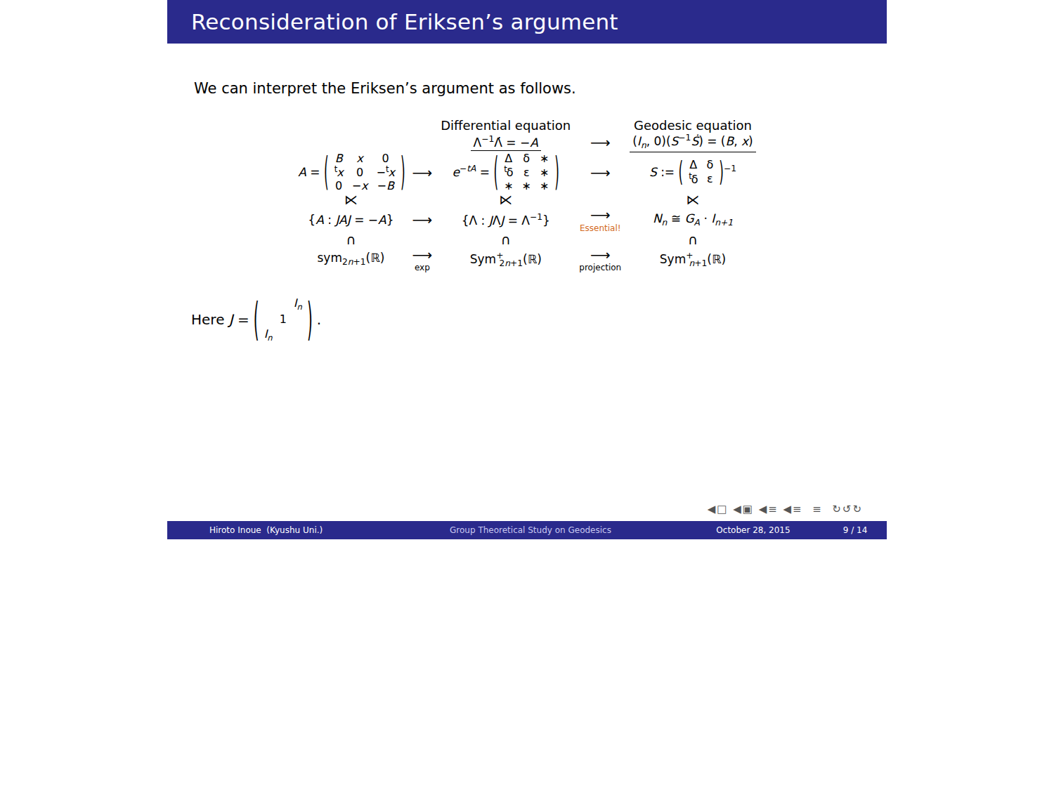Reconsideration of Eriksen’s argument
We can interpret the Eriksen’s argument as follows.
| | | Differential equation | | Geodesic equation |
| | | Λ −1 Λ̇ = − A | ⟶ | ( I n , 0)( S −1 Ṡ ) = ( B , x ) |
| A = ( / B / x / 0 / / t x / 0 / − t x / / 0 / − x / − B / ) | ⟶ | e − tA = ( / Δ / δ / ∗ / / t δ / ε / ∗ / / ∗ / ∗ / ∗ / ) | ⟶ | S := ( / Δ / δ / / t δ / ε / ) −1 |
| ⋉ | | ⋉ | | ⋉ |
| { A : JAJ = − A } | ⟶ | {Λ : J Λ J = Λ −1 } | ⟶ Essential! | N n ≅ G A · I n+1 |
| ∩ | | ∩ | | ∩ |
| sym 2 n +1 (ℝ) | ⟶ exp | Sym + 2 n +1 (ℝ) | ⟶ projection | Sym + n +1 (ℝ) |
Here J = (
| | | I n |
| | 1 | |
| I n | | |
) .
◀□ ◀▣ ◀≡ ◀≡ ≡ ↻↺↻
Hiroto Inoue (Kyushu Uni.)
Group Theoretical Study on Geodesics
October 28, 2015
9 / 14